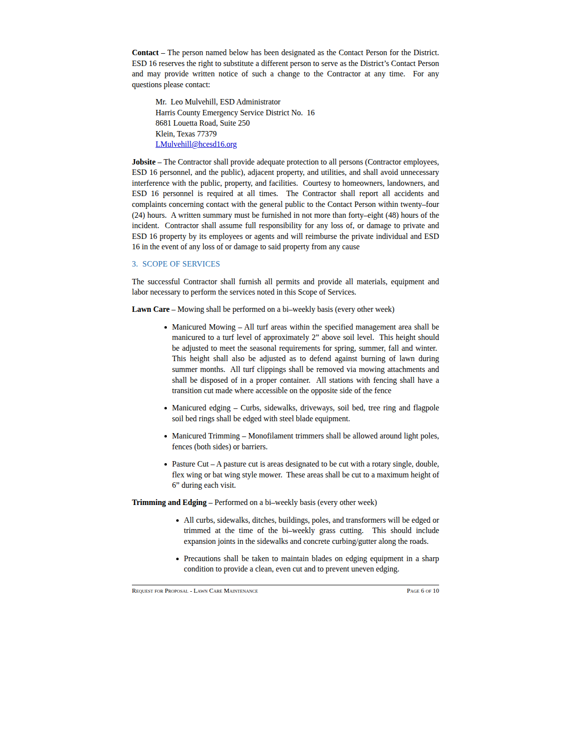Contact – The person named below has been designated as the Contact Person for the District. ESD 16 reserves the right to substitute a different person to serve as the District’s Contact Person and may provide written notice of such a change to the Contractor at any time. For any questions please contact:
Mr. Leo Mulvehill, ESD Administrator
Harris County Emergency Service District No. 16
8681 Louetta Road, Suite 250
Klein, Texas 77379
LMulvehill@hcesd16.org
Jobsite – The Contractor shall provide adequate protection to all persons (Contractor employees, ESD 16 personnel, and the public), adjacent property, and utilities, and shall avoid unnecessary interference with the public, property, and facilities. Courtesy to homeowners, landowners, and ESD 16 personnel is required at all times. The Contractor shall report all accidents and complaints concerning contact with the general public to the Contact Person within twenty–four (24) hours. A written summary must be furnished in not more than forty–eight (48) hours of the incident. Contractor shall assume full responsibility for any loss of, or damage to private and ESD 16 property by its employees or agents and will reimburse the private individual and ESD 16 in the event of any loss of or damage to said property from any cause
3. SCOPE OF SERVICES
The successful Contractor shall furnish all permits and provide all materials, equipment and labor necessary to perform the services noted in this Scope of Services.
Lawn Care – Mowing shall be performed on a bi–weekly basis (every other week)
Manicured Mowing – All turf areas within the specified management area shall be manicured to a turf level of approximately 2” above soil level. This height should be adjusted to meet the seasonal requirements for spring, summer, fall and winter. This height shall also be adjusted as to defend against burning of lawn during summer months. All turf clippings shall be removed via mowing attachments and shall be disposed of in a proper container. All stations with fencing shall have a transition cut made where accessible on the opposite side of the fence
Manicured edging – Curbs, sidewalks, driveways, soil bed, tree ring and flagpole soil bed rings shall be edged with steel blade equipment.
Manicured Trimming – Monofilament trimmers shall be allowed around light poles, fences (both sides) or barriers.
Pasture Cut – A pasture cut is areas designated to be cut with a rotary single, double, flex wing or bat wing style mower. These areas shall be cut to a maximum height of 6” during each visit.
Trimming and Edging – Performed on a bi–weekly basis (every other week)
All curbs, sidewalks, ditches, buildings, poles, and transformers will be edged or trimmed at the time of the bi–weekly grass cutting. This should include expansion joints in the sidewalks and concrete curbing/gutter along the roads.
Precautions shall be taken to maintain blades on edging equipment in a sharp condition to provide a clean, even cut and to prevent uneven edging.
Request for Proposal - Lawn Care Maintenance
Page 6 of 10